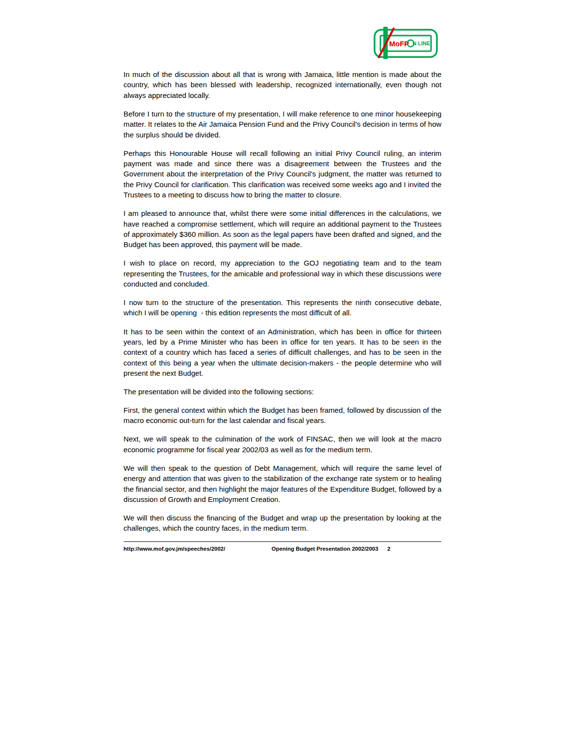MoFP N LINE
In much of the discussion about all that is wrong with Jamaica, little mention is made about the country, which has been blessed with leadership, recognized internationally, even though not always appreciated locally.
Before I turn to the structure of my presentation, I will make reference to one minor housekeeping matter. It relates to the Air Jamaica Pension Fund and the Privy Council's decision in terms of how the surplus should be divided.
Perhaps this Honourable House will recall following an initial Privy Council ruling, an interim payment was made and since there was a disagreement between the Trustees and the Government about the interpretation of the Privy Council's judgment, the matter was returned to the Privy Council for clarification. This clarification was received some weeks ago and I invited the Trustees to a meeting to discuss how to bring the matter to closure.
I am pleased to announce that, whilst there were some initial differences in the calculations, we have reached a compromise settlement, which will require an additional payment to the Trustees of approximately $360 million. As soon as the legal papers have been drafted and signed, and the Budget has been approved, this payment will be made.
I wish to place on record, my appreciation to the GOJ negotiating team and to the team representing the Trustees, for the amicable and professional way in which these discussions were conducted and concluded.
I now turn to the structure of the presentation. This represents the ninth consecutive debate, which I will be opening - this edition represents the most difficult of all.
It has to be seen within the context of an Administration, which has been in office for thirteen years, led by a Prime Minister who has been in office for ten years. It has to be seen in the context of a country which has faced a series of difficult challenges, and has to be seen in the context of this being a year when the ultimate decision-makers - the people determine who will present the next Budget.
The presentation will be divided into the following sections:
First, the general context within which the Budget has been framed, followed by discussion of the macro economic out-turn for the last calendar and fiscal years.
Next, we will speak to the culmination of the work of FINSAC, then we will look at the macro economic programme for fiscal year 2002/03 as well as for the medium term.
We will then speak to the question of Debt Management, which will require the same level of energy and attention that was given to the stabilization of the exchange rate system or to healing the financial sector, and then highlight the major features of the Expenditure Budget, followed by a discussion of Growth and Employment Creation.
We will then discuss the financing of the Budget and wrap up the presentation by looking at the challenges, which the country faces, in the medium term.
http://www.mof.gov.jm/speeches/2002/
Opening Budget Presentation 2002/20032